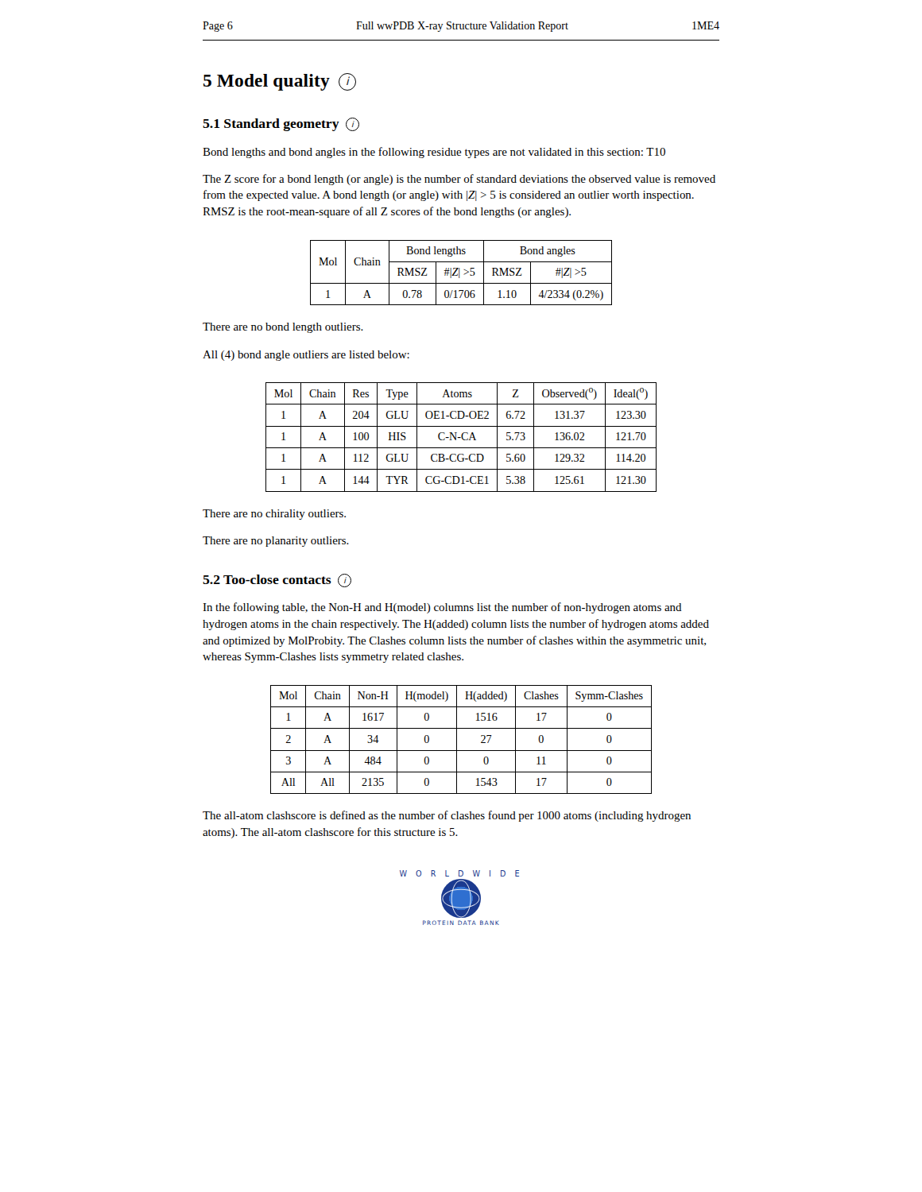Page 6
Full wwPDB X-ray Structure Validation Report
1ME4
5 Model quality i
5.1 Standard geometry i
Bond lengths and bond angles in the following residue types are not validated in this section: T10
The Z score for a bond length (or angle) is the number of standard deviations the observed value is removed from the expected value. A bond length (or angle) with |Z| > 5 is considered an outlier worth inspection. RMSZ is the root-mean-square of all Z scores of the bond lengths (or angles).
| Mol | Chain | Bond lengths | Bond angles |
| --- | --- | --- | --- |
| RMSZ | #/ Z / >5 | RMSZ | #/ Z / >5 |
| 1 | A | 0.78 | 0/1706 | 1.10 | 4/2334 (0.2%) |
There are no bond length outliers.
All (4) bond angle outliers are listed below:
| Mol | Chain | Res | Type | Atoms | Z | Observed( o ) | Ideal( o ) |
| --- | --- | --- | --- | --- | --- | --- | --- |
| 1 | A | 204 | GLU | OE1-CD-OE2 | 6.72 | 131.37 | 123.30 |
| 1 | A | 100 | HIS | C-N-CA | 5.73 | 136.02 | 121.70 |
| 1 | A | 112 | GLU | CB-CG-CD | 5.60 | 129.32 | 114.20 |
| 1 | A | 144 | TYR | CG-CD1-CE1 | 5.38 | 125.61 | 121.30 |
There are no chirality outliers.
There are no planarity outliers.
5.2 Too-close contacts i
In the following table, the Non-H and H(model) columns list the number of non-hydrogen atoms and hydrogen atoms in the chain respectively. The H(added) column lists the number of hydrogen atoms added and optimized by MolProbity. The Clashes column lists the number of clashes within the asymmetric unit, whereas Symm-Clashes lists symmetry related clashes.
| Mol | Chain | Non-H | H(model) | H(added) | Clashes | Symm-Clashes |
| --- | --- | --- | --- | --- | --- | --- |
| 1 | A | 1617 | 0 | 1516 | 17 | 0 |
| 2 | A | 34 | 0 | 27 | 0 | 0 |
| 3 | A | 484 | 0 | 0 | 11 | 0 |
| All | All | 2135 | 0 | 1543 | 17 | 0 |
The all-atom clashscore is defined as the number of clashes found per 1000 atoms (including hydrogen atoms). The all-atom clashscore for this structure is 5.
W O R L D W I D E PROTEIN DATA BANK